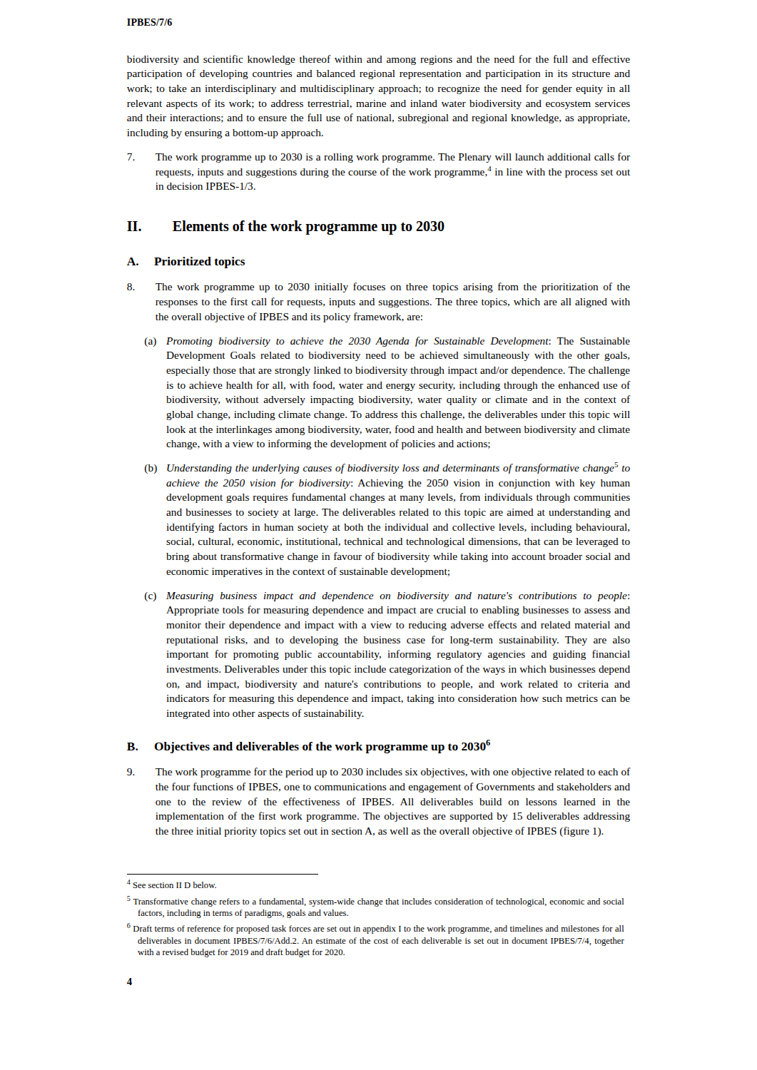IPBES/7/6
biodiversity and scientific knowledge thereof within and among regions and the need for the full and effective participation of developing countries and balanced regional representation and participation in its structure and work; to take an interdisciplinary and multidisciplinary approach; to recognize the need for gender equity in all relevant aspects of its work; to address terrestrial, marine and inland water biodiversity and ecosystem services and their interactions; and to ensure the full use of national, subregional and regional knowledge, as appropriate, including by ensuring a bottom-up approach.
7.
The work programme up to 2030 is a rolling work programme. The Plenary will launch additional calls for requests, inputs and suggestions during the course of the work programme,4 in line with the process set out in decision IPBES-1/3.
II. Elements of the work programme up to 2030
A. Prioritized topics
8.
The work programme up to 2030 initially focuses on three topics arising from the prioritization of the responses to the first call for requests, inputs and suggestions. The three topics, which are all aligned with the overall objective of IPBES and its policy framework, are:
(a)
Promoting biodiversity to achieve the 2030 Agenda for Sustainable Development: The Sustainable Development Goals related to biodiversity need to be achieved simultaneously with the other goals, especially those that are strongly linked to biodiversity through impact and/or dependence. The challenge is to achieve health for all, with food, water and energy security, including through the enhanced use of biodiversity, without adversely impacting biodiversity, water quality or climate and in the context of global change, including climate change. To address this challenge, the deliverables under this topic will look at the interlinkages among biodiversity, water, food and health and between biodiversity and climate change, with a view to informing the development of policies and actions;
(b)
Understanding the underlying causes of biodiversity loss and determinants of transformative change5 to achieve the 2050 vision for biodiversity: Achieving the 2050 vision in conjunction with key human development goals requires fundamental changes at many levels, from individuals through communities and businesses to society at large. The deliverables related to this topic are aimed at understanding and identifying factors in human society at both the individual and collective levels, including behavioural, social, cultural, economic, institutional, technical and technological dimensions, that can be leveraged to bring about transformative change in favour of biodiversity while taking into account broader social and economic imperatives in the context of sustainable development;
(c)
Measuring business impact and dependence on biodiversity and nature's contributions to people: Appropriate tools for measuring dependence and impact are crucial to enabling businesses to assess and monitor their dependence and impact with a view to reducing adverse effects and related material and reputational risks, and to developing the business case for long-term sustainability. They are also important for promoting public accountability, informing regulatory agencies and guiding financial investments. Deliverables under this topic include categorization of the ways in which businesses depend on, and impact, biodiversity and nature's contributions to people, and work related to criteria and indicators for measuring this dependence and impact, taking into consideration how such metrics can be integrated into other aspects of sustainability.
B. Objectives and deliverables of the work programme up to 20306
9.
The work programme for the period up to 2030 includes six objectives, with one objective related to each of the four functions of IPBES, one to communications and engagement of Governments and stakeholders and one to the review of the effectiveness of IPBES. All deliverables build on lessons learned in the implementation of the first work programme. The objectives are supported by 15 deliverables addressing the three initial priority topics set out in section A, as well as the overall objective of IPBES (figure 1).
4 See section II D below.
5 Transformative change refers to a fundamental, system-wide change that includes consideration of technological, economic and social factors, including in terms of paradigms, goals and values.
6 Draft terms of reference for proposed task forces are set out in appendix I to the work programme, and timelines and milestones for all deliverables in document IPBES/7/6/Add.2. An estimate of the cost of each deliverable is set out in document IPBES/7/4, together with a revised budget for 2019 and draft budget for 2020.
4